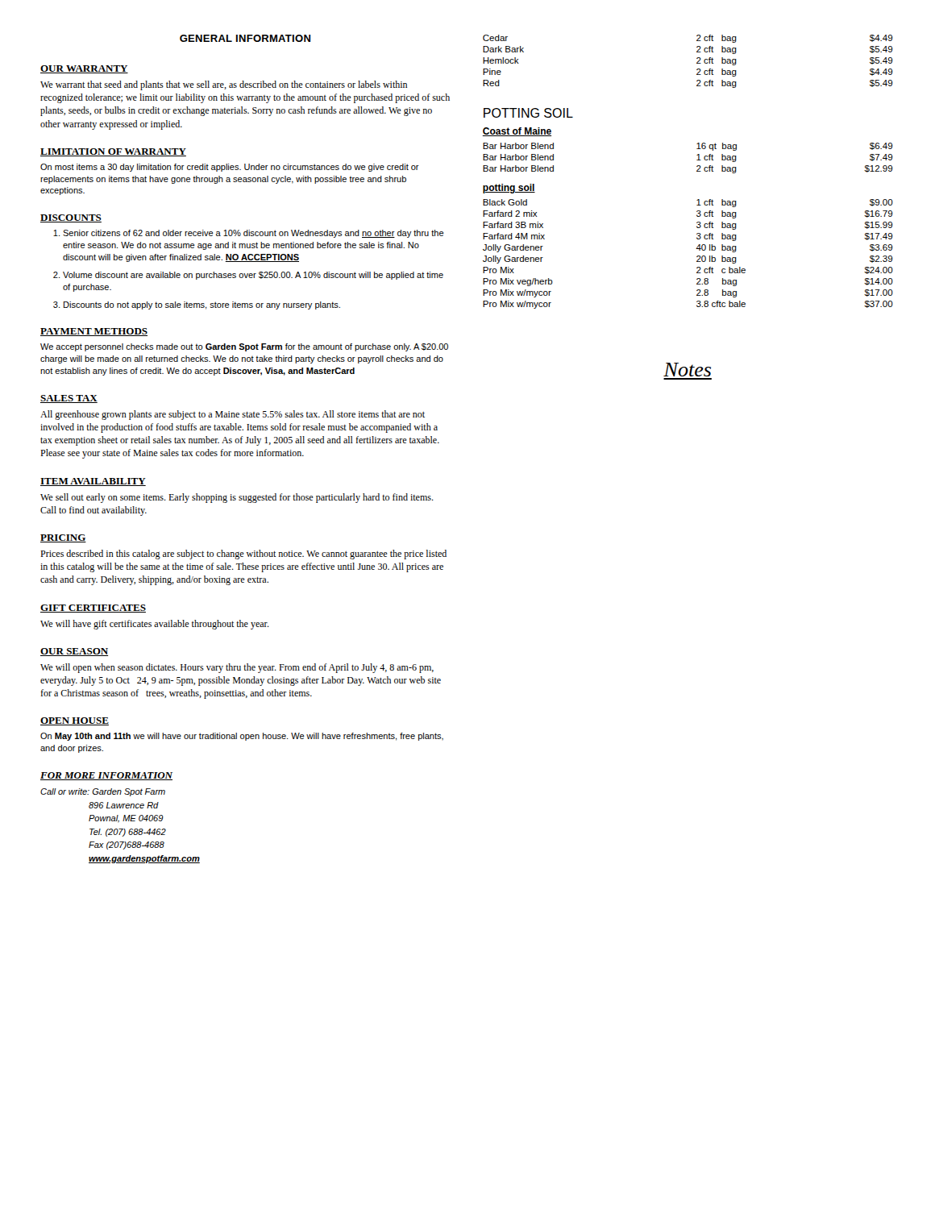GENERAL INFORMATION
OUR WARRANTY
We warrant that seed and plants that we sell are, as described on the containers or labels within recognized tolerance; we limit our liability on this warranty to the amount of the purchased priced of such plants, seeds, or bulbs in credit or exchange materials. Sorry no cash refunds are allowed. We give no other warranty expressed or implied.
LIMITATION OF WARRANTY
On most items a 30 day limitation for credit applies. Under no circumstances do we give credit or replacements on items that have gone through a seasonal cycle, with possible tree and shrub exceptions.
DISCOUNTS
Senior citizens of 62 and older receive a 10% discount on Wednesdays and no other day thru the entire season. We do not assume age and it must be mentioned before the sale is final. No discount will be given after finalized sale. NO ACCEPTIONS
Volume discount are available on purchases over $250.00. A 10% discount will be applied at time of purchase.
Discounts do not apply to sale items, store items or any nursery plants.
PAYMENT METHODS
We accept personnel checks made out to Garden Spot Farm for the amount of purchase only. A $20.00 charge will be made on all returned checks. We do not take third party checks or payroll checks and do not establish any lines of credit. We do accept Discover, Visa, and MasterCard
SALES TAX
All greenhouse grown plants are subject to a Maine state 5.5% sales tax. All store items that are not involved in the production of food stuffs are taxable. Items sold for resale must be accompanied with a tax exemption sheet or retail sales tax number. As of July 1, 2005 all seed and all fertilizers are taxable. Please see your state of Maine sales tax codes for more information.
ITEM AVAILABILITY
We sell out early on some items. Early shopping is suggested for those particularly hard to find items. Call to find out availability.
PRICING
Prices described in this catalog are subject to change without notice. We cannot guarantee the price listed in this catalog will be the same at the time of sale. These prices are effective until June 30. All prices are cash and carry. Delivery, shipping, and/or boxing are extra.
GIFT CERTIFICATES
We will have gift certificates available throughout the year.
OUR SEASON
We will open when season dictates. Hours vary thru the year. From end of April to July 4, 8 am-6 pm, everyday. July 5 to Oct 24, 9 am- 5pm, possible Monday closings after Labor Day. Watch our web site for a Christmas season of trees, wreaths, poinsettias, and other items.
OPEN HOUSE
On May 10th and 11th we will have our traditional open house. We will have refreshments, free plants, and door prizes.
FOR MORE INFORMATION
Call or write: Garden Spot Farm 896 Lawrence Rd Pownal, ME 04069 Tel. (207) 688-4462 Fax (207)688-4688 www.gardenspotfarm.com
| Cedar | 2 cft bag | $4.49 |
| Dark Bark | 2 cft bag | $5.49 |
| Hemlock | 2 cft bag | $5.49 |
| Pine | 2 cft bag | $4.49 |
| Red | 2 cft bag | $5.49 |
POTTING SOIL
Coast of Maine
| Bar Harbor Blend | 16 qt bag | $6.49 |
| Bar Harbor Blend | 1 cft bag | $7.49 |
| Bar Harbor Blend | 2 cft bag | $12.99 |
potting soil
| Black Gold | 1 cft bag | $9.00 |
| Farfard 2 mix | 3 cft bag | $16.79 |
| Farfard 3B mix | 3 cft bag | $15.99 |
| Farfard 4M mix | 3 cft bag | $17.49 |
| Jolly Gardener | 40 lb bag | $3.69 |
| Jolly Gardener | 20 lb bag | $2.39 |
| Pro Mix | 2 cft c bale | $24.00 |
| Pro Mix veg/herb | 2.8 bag | $14.00 |
| Pro Mix w/mycor | 2.8 bag | $17.00 |
| Pro Mix w/mycor | 3.8 cftc bale | $37.00 |
Notes